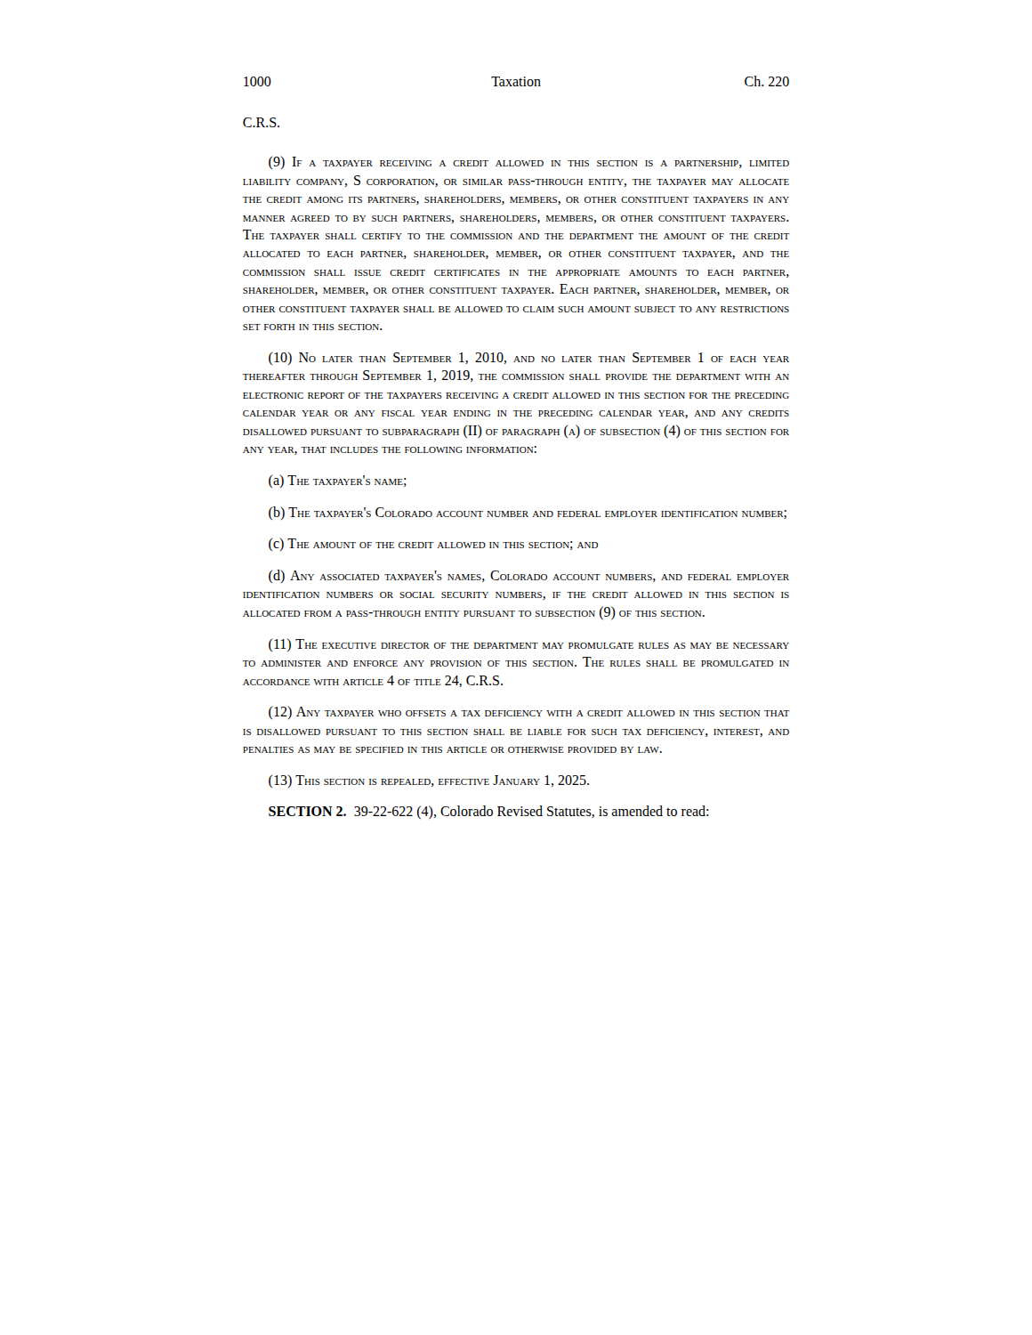1000
Taxation
Ch. 220
C.R.S.
(9) If a taxpayer receiving a credit allowed in this section is a partnership, limited liability company, S corporation, or similar pass-through entity, the taxpayer may allocate the credit among its partners, shareholders, members, or other constituent taxpayers in any manner agreed to by such partners, shareholders, members, or other constituent taxpayers. The taxpayer shall certify to the commission and the department the amount of the credit allocated to each partner, shareholder, member, or other constituent taxpayer, and the commission shall issue credit certificates in the appropriate amounts to each partner, shareholder, member, or other constituent taxpayer. Each partner, shareholder, member, or other constituent taxpayer shall be allowed to claim such amount subject to any restrictions set forth in this section.
(10) No later than September 1, 2010, and no later than September 1 of each year thereafter through September 1, 2019, the commission shall provide the department with an electronic report of the taxpayers receiving a credit allowed in this section for the preceding calendar year or any fiscal year ending in the preceding calendar year, and any credits disallowed pursuant to subparagraph (II) of paragraph (a) of subsection (4) of this section for any year, that includes the following information:
(a) The taxpayer's name;
(b) The taxpayer's Colorado account number and federal employer identification number;
(c) The amount of the credit allowed in this section; and
(d) Any associated taxpayer's names, Colorado account numbers, and federal employer identification numbers or social security numbers, if the credit allowed in this section is allocated from a pass-through entity pursuant to subsection (9) of this section.
(11) The executive director of the department may promulgate rules as may be necessary to administer and enforce any provision of this section. The rules shall be promulgated in accordance with article 4 of title 24, C.R.S.
(12) Any taxpayer who offsets a tax deficiency with a credit allowed in this section that is disallowed pursuant to this section shall be liable for such tax deficiency, interest, and penalties as may be specified in this article or otherwise provided by law.
(13) This section is repealed, effective January 1, 2025.
SECTION 2. 39-22-622 (4), Colorado Revised Statutes, is amended to read: